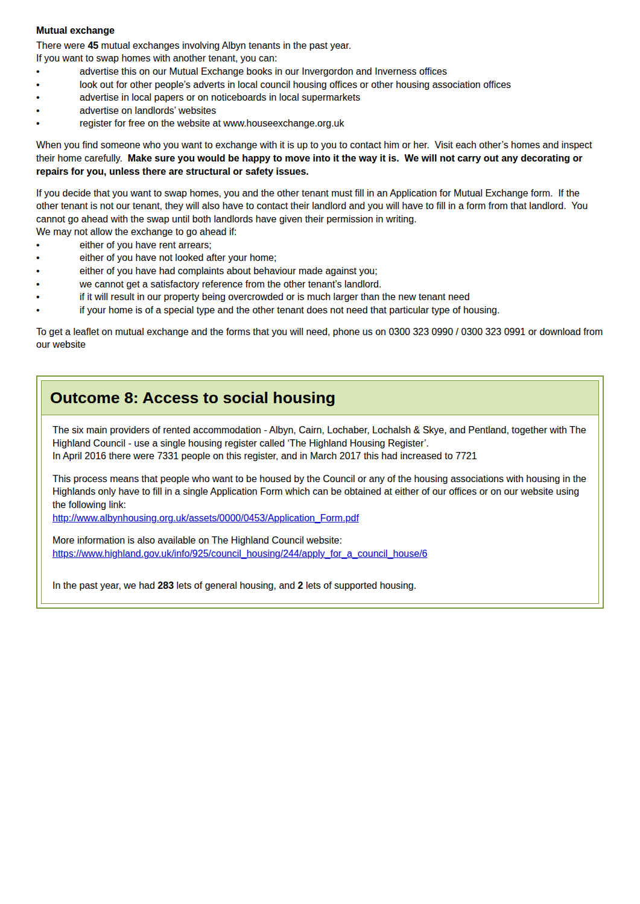Mutual exchange
There were 45 mutual exchanges involving Albyn tenants in the past year.
If you want to swap homes with another tenant, you can:
advertise this on our Mutual Exchange books in our Invergordon and Inverness offices
look out for other people’s adverts in local council housing offices or other housing association offices
advertise in local papers or on noticeboards in local supermarkets
advertise on landlords’ websites
register for free on the website at www.houseexchange.org.uk
When you find someone who you want to exchange with it is up to you to contact him or her. Visit each other’s homes and inspect their home carefully. Make sure you would be happy to move into it the way it is. We will not carry out any decorating or repairs for you, unless there are structural or safety issues.
If you decide that you want to swap homes, you and the other tenant must fill in an Application for Mutual Exchange form. If the other tenant is not our tenant, they will also have to contact their landlord and you will have to fill in a form from that landlord. You cannot go ahead with the swap until both landlords have given their permission in writing.
We may not allow the exchange to go ahead if:
either of you have rent arrears;
either of you have not looked after your home;
either of you have had complaints about behaviour made against you;
we cannot get a satisfactory reference from the other tenant’s landlord.
if it will result in our property being overcrowded or is much larger than the new tenant need
if your home is of a special type and the other tenant does not need that particular type of housing.
To get a leaflet on mutual exchange and the forms that you will need, phone us on 0300 323 0990 / 0300 323 0991 or download from our website
Outcome 8: Access to social housing
The six main providers of rented accommodation - Albyn, Cairn, Lochaber, Lochalsh & Skye, and Pentland, together with The Highland Council - use a single housing register called ‘The Highland Housing Register’.
In April 2016 there were 7331 people on this register, and in March 2017 this had increased to 7721
This process means that people who want to be housed by the Council or any of the housing associations with housing in the Highlands only have to fill in a single Application Form which can be obtained at either of our offices or on our website using the following link:
http://www.albynhousing.org.uk/assets/0000/0453/Application_Form.pdf
More information is also available on The Highland Council website:
https://www.highland.gov.uk/info/925/council_housing/244/apply_for_a_council_house/6
In the past year, we had 283 lets of general housing, and 2 lets of supported housing.